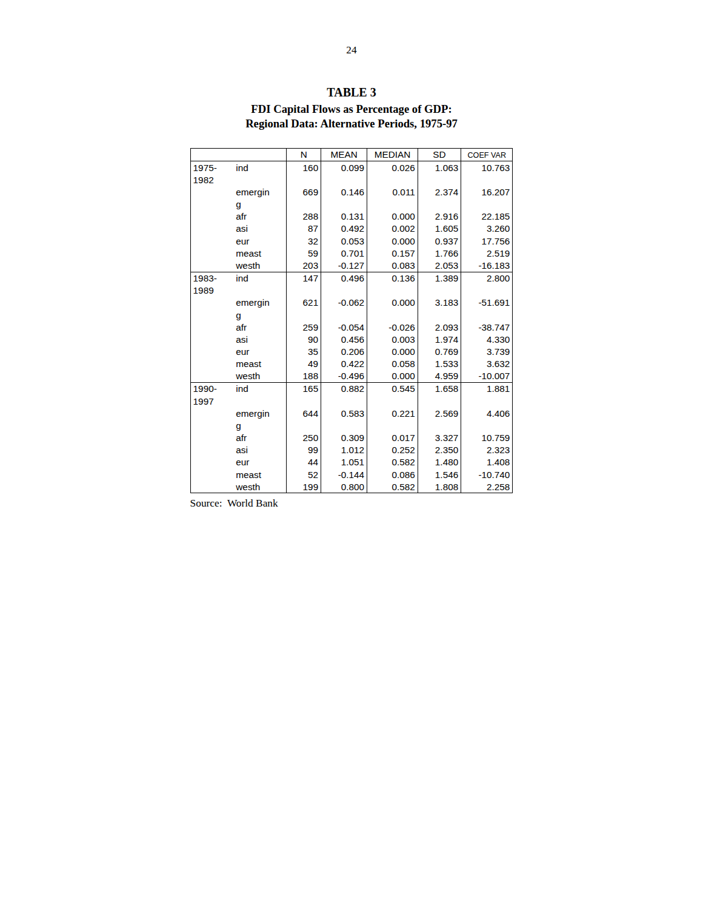24
TABLE 3 FDI Capital Flows as Percentage of GDP:
Regional Data: Alternative Periods, 1975-97
| | | N | MEAN | MEDIAN | SD | COEF VAR |
| 1975- | ind | 160 | 0.099 | 0.026 | 1.063 | 10.763 |
| 1982 | | | | | | |
| | emergin | 669 | 0.146 | 0.011 | 2.374 | 16.207 |
| | g | | | | | |
| | afr | 288 | 0.131 | 0.000 | 2.916 | 22.185 |
| | asi | 87 | 0.492 | 0.002 | 1.605 | 3.260 |
| | eur | 32 | 0.053 | 0.000 | 0.937 | 17.756 |
| | meast | 59 | 0.701 | 0.157 | 1.766 | 2.519 |
| | westh | 203 | -0.127 | 0.083 | 2.053 | -16.183 |
| 1983- | ind | 147 | 0.496 | 0.136 | 1.389 | 2.800 |
| 1989 | | | | | | |
| | emergin | 621 | -0.062 | 0.000 | 3.183 | -51.691 |
| | g | | | | | |
| | afr | 259 | -0.054 | -0.026 | 2.093 | -38.747 |
| | asi | 90 | 0.456 | 0.003 | 1.974 | 4.330 |
| | eur | 35 | 0.206 | 0.000 | 0.769 | 3.739 |
| | meast | 49 | 0.422 | 0.058 | 1.533 | 3.632 |
| | westh | 188 | -0.496 | 0.000 | 4.959 | -10.007 |
| 1990- | ind | 165 | 0.882 | 0.545 | 1.658 | 1.881 |
| 1997 | | | | | | |
| | emergin | 644 | 0.583 | 0.221 | 2.569 | 4.406 |
| | g | | | | | |
| | afr | 250 | 0.309 | 0.017 | 3.327 | 10.759 |
| | asi | 99 | 1.012 | 0.252 | 2.350 | 2.323 |
| | eur | 44 | 1.051 | 0.582 | 1.480 | 1.408 |
| | meast | 52 | -0.144 | 0.086 | 1.546 | -10.740 |
| | westh | 199 | 0.800 | 0.582 | 1.808 | 2.258 |
Source: World Bank